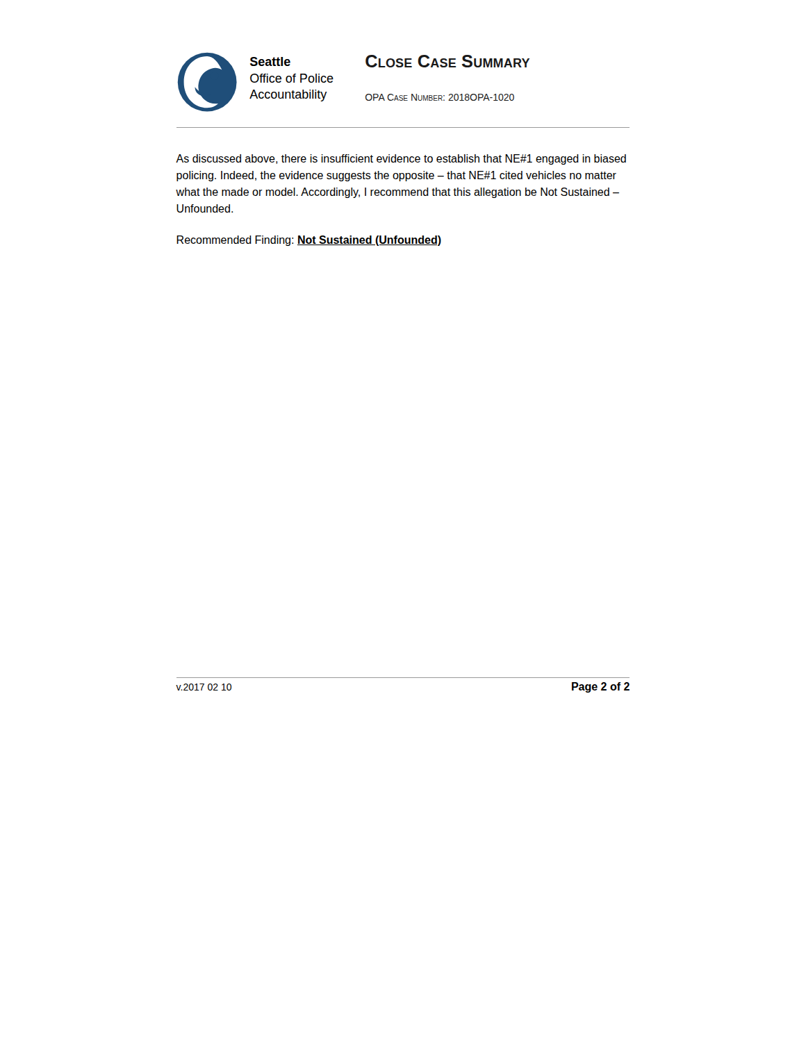Seattle
Office of Police
Accountability
Close Case Summary
OPA Case Number: 2018OPA-1020
As discussed above, there is insufficient evidence to establish that NE#1 engaged in biased policing. Indeed, the evidence suggests the opposite – that NE#1 cited vehicles no matter what the made or model. Accordingly, I recommend that this allegation be Not Sustained – Unfounded.
Recommended Finding: Not Sustained (Unfounded)
v.2017 02 10
Page 2 of 2